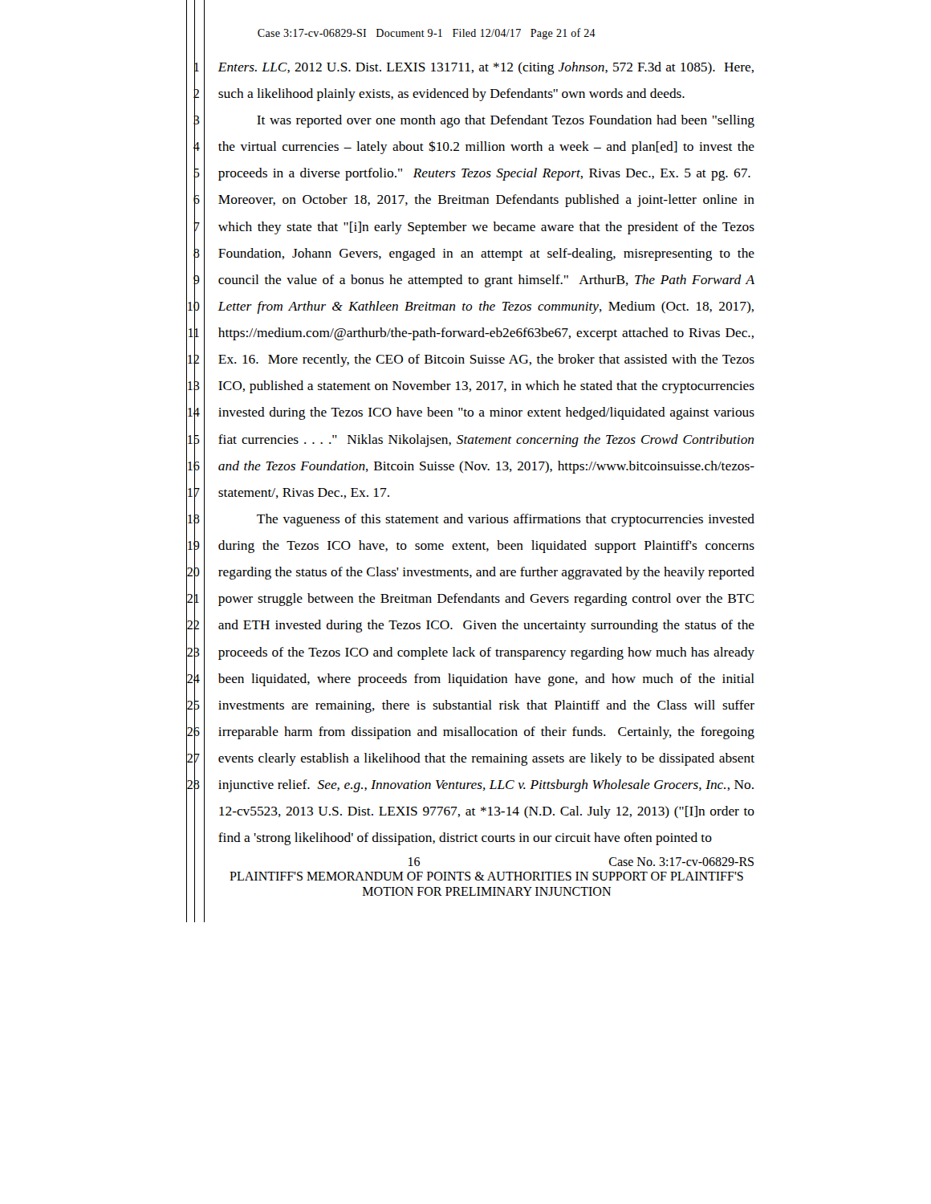Case 3:17-cv-06829-SI Document 9-1 Filed 12/04/17 Page 21 of 24
1
2
3
4
5
6
7
8
9
10
11
12
13
14
15
16
17
18
19
20
21
22
23
24
25
26
27
28
Enters. LLC, 2012 U.S. Dist. LEXIS 131711, at *12 (citing Johnson, 572 F.3d at 1085). Here, such a likelihood plainly exists, as evidenced by Defendants'' own words and deeds.
It was reported over one month ago that Defendant Tezos Foundation had been "selling the virtual currencies – lately about $10.2 million worth a week – and plan[ed] to invest the proceeds in a diverse portfolio." Reuters Tezos Special Report, Rivas Dec., Ex. 5 at pg. 67. Moreover, on October 18, 2017, the Breitman Defendants published a joint-letter online in which they state that "[i]n early September we became aware that the president of the Tezos Foundation, Johann Gevers, engaged in an attempt at self-dealing, misrepresenting to the council the value of a bonus he attempted to grant himself." ArthurB, The Path Forward A Letter from Arthur & Kathleen Breitman to the Tezos community, Medium (Oct. 18, 2017), https://medium.com/@arthurb/the-path-forward-eb2e6f63be67, excerpt attached to Rivas Dec., Ex. 16. More recently, the CEO of Bitcoin Suisse AG, the broker that assisted with the Tezos ICO, published a statement on November 13, 2017, in which he stated that the cryptocurrencies invested during the Tezos ICO have been "to a minor extent hedged/liquidated against various fiat currencies . . . ." Niklas Nikolajsen, Statement concerning the Tezos Crowd Contribution and the Tezos Foundation, Bitcoin Suisse (Nov. 13, 2017), https://www.bitcoinsuisse.ch/tezos-statement/, Rivas Dec., Ex. 17.
The vagueness of this statement and various affirmations that cryptocurrencies invested during the Tezos ICO have, to some extent, been liquidated support Plaintiff's concerns regarding the status of the Class' investments, and are further aggravated by the heavily reported power struggle between the Breitman Defendants and Gevers regarding control over the BTC and ETH invested during the Tezos ICO. Given the uncertainty surrounding the status of the proceeds of the Tezos ICO and complete lack of transparency regarding how much has already been liquidated, where proceeds from liquidation have gone, and how much of the initial investments are remaining, there is substantial risk that Plaintiff and the Class will suffer irreparable harm from dissipation and misallocation of their funds. Certainly, the foregoing events clearly establish a likelihood that the remaining assets are likely to be dissipated absent injunctive relief. See, e.g., Innovation Ventures, LLC v. Pittsburgh Wholesale Grocers, Inc., No. 12-cv5523, 2013 U.S. Dist. LEXIS 97767, at *13-14 (N.D. Cal. July 12, 2013) ("[I]n order to find a 'strong likelihood' of dissipation, district courts in our circuit have often pointed to
16 Case No. 3:17-cv-06829-RS
PLAINTIFF'S MEMORANDUM OF POINTS & AUTHORITIES IN SUPPORT OF PLAINTIFF'S
MOTION FOR PRELIMINARY INJUNCTION